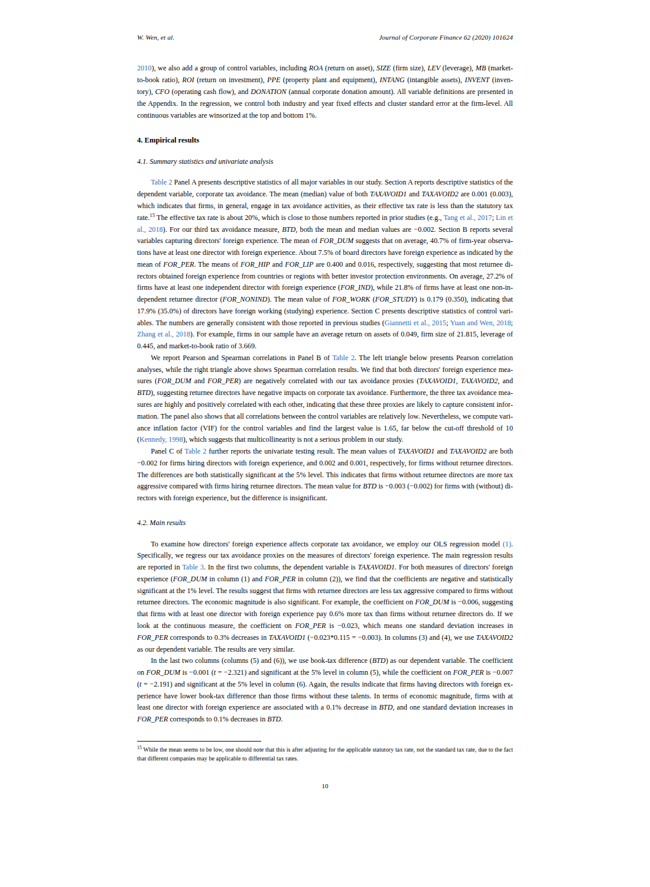W. Wen, et al.
Journal of Corporate Finance 62 (2020) 101624
2010), we also add a group of control variables, including ROA (return on asset), SIZE (firm size), LEV (leverage), MB (market-to-book ratio), ROI (return on investment), PPE (property plant and equipment), INTANG (intangible assets), INVENT (inventory), CFO (operating cash flow), and DONATION (annual corporate donation amount). All variable definitions are presented in the Appendix. In the regression, we control both industry and year fixed effects and cluster standard error at the firm-level. All continuous variables are winsorized at the top and bottom 1%.
4. Empirical results
4.1. Summary statistics and univariate analysis
Table 2 Panel A presents descriptive statistics of all major variables in our study. Section A reports descriptive statistics of the dependent variable, corporate tax avoidance. The mean (median) value of both TAXAVOID1 and TAXAVOID2 are 0.001 (0.003), which indicates that firms, in general, engage in tax avoidance activities, as their effective tax rate is less than the statutory tax rate.15 The effective tax rate is about 20%, which is close to those numbers reported in prior studies (e.g., Tang et al., 2017; Lin et al., 2018). For our third tax avoidance measure, BTD, both the mean and median values are −0.002. Section B reports several variables capturing directors' foreign experience. The mean of FOR_DUM suggests that on average, 40.7% of firm-year observations have at least one director with foreign experience. About 7.5% of board directors have foreign experience as indicated by the mean of FOR_PER. The means of FOR_HIP and FOR_LIP are 0.400 and 0.016, respectively, suggesting that most returnee directors obtained foreign experience from countries or regions with better investor protection environments. On average, 27.2% of firms have at least one independent director with foreign experience (FOR_IND), while 21.8% of firms have at least one non-independent returnee director (FOR_NONIND). The mean value of FOR_WORK (FOR_STUDY) is 0.179 (0.350), indicating that 17.9% (35.0%) of directors have foreign working (studying) experience. Section C presents descriptive statistics of control variables. The numbers are generally consistent with those reported in previous studies (Giannetti et al., 2015; Yuan and Wen, 2018; Zhang et al., 2018). For example, firms in our sample have an average return on assets of 0.049, firm size of 21.815, leverage of 0.445, and market-to-book ratio of 3.669.
We report Pearson and Spearman correlations in Panel B of Table 2. The left triangle below presents Pearson correlation analyses, while the right triangle above shows Spearman correlation results. We find that both directors' foreign experience measures (FOR_DUM and FOR_PER) are negatively correlated with our tax avoidance proxies (TAXAVOID1, TAXAVOID2, and BTD), suggesting returnee directors have negative impacts on corporate tax avoidance. Furthermore, the three tax avoidance measures are highly and positively correlated with each other, indicating that these three proxies are likely to capture consistent information. The panel also shows that all correlations between the control variables are relatively low. Nevertheless, we compute variance inflation factor (VIF) for the control variables and find the largest value is 1.65, far below the cut-off threshold of 10 (Kennedy, 1998), which suggests that multicollinearity is not a serious problem in our study.
Panel C of Table 2 further reports the univariate testing result. The mean values of TAXAVOID1 and TAXAVOID2 are both −0.002 for firms hiring directors with foreign experience, and 0.002 and 0.001, respectively, for firms without returnee directors. The differences are both statistically significant at the 5% level. This indicates that firms without returnee directors are more tax aggressive compared with firms hiring returnee directors. The mean value for BTD is −0.003 (−0.002) for firms with (without) directors with foreign experience, but the difference is insignificant.
4.2. Main results
To examine how directors' foreign experience affects corporate tax avoidance, we employ our OLS regression model (1). Specifically, we regress our tax avoidance proxies on the measures of directors' foreign experience. The main regression results are reported in Table 3. In the first two columns, the dependent variable is TAXAVOID1. For both measures of directors' foreign experience (FOR_DUM in column (1) and FOR_PER in column (2)), we find that the coefficients are negative and statistically significant at the 1% level. The results suggest that firms with returnee directors are less tax aggressive compared to firms without returnee directors. The economic magnitude is also significant. For example, the coefficient on FOR_DUM is −0.006, suggesting that firms with at least one director with foreign experience pay 0.6% more tax than firms without returnee directors do. If we look at the continuous measure, the coefficient on FOR_PER is −0.023, which means one standard deviation increases in FOR_PER corresponds to 0.3% decreases in TAXAVOID1 (−0.023*0.115 = −0.003). In columns (3) and (4), we use TAXAVOID2 as our dependent variable. The results are very similar.
In the last two columns (columns (5) and (6)), we use book-tax difference (BTD) as our dependent variable. The coefficient on FOR_DUM is −0.001 (t = −2.321) and significant at the 5% level in column (5), while the coefficient on FOR_PER is −0.007 (t = −2.191) and significant at the 5% level in column (6). Again, the results indicate that firms having directors with foreign experience have lower book-tax difference than those firms without these talents. In terms of economic magnitude, firms with at least one director with foreign experience are associated with a 0.1% decrease in BTD, and one standard deviation increases in FOR_PER corresponds to 0.1% decreases in BTD.
15 While the mean seems to be low, one should note that this is after adjusting for the applicable statutory tax rate, not the standard tax rate, due to the fact that different companies may be applicable to differential tax rates.
10